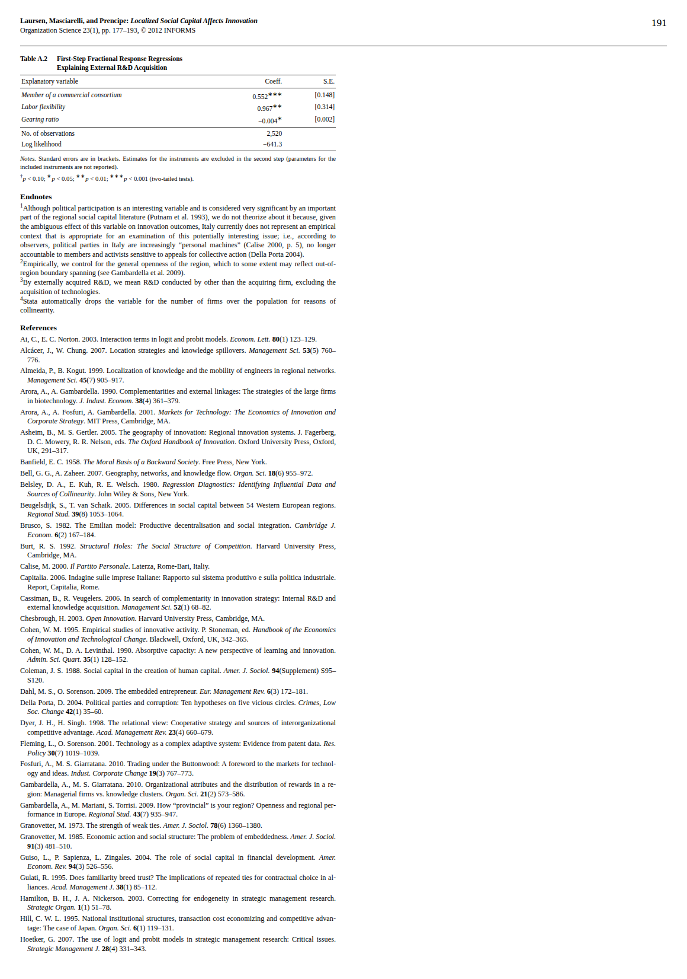Laursen, Masciarelli, and Prencipe: Localized Social Capital Affects Innovation
Organization Science 23(1), pp. 177–193, © 2012 INFORMS
191
Table A.2 First-Step Fractional Response Regressions
Explaining External R&D Acquisition
| Explanatory variable | Coeff. | S.E. |
| --- | --- | --- |
| Member of a commercial consortium | 0.552 ∗∗∗ | [0.148] |
| Labor flexibility | 0.967 ∗∗ | [0.314] |
| Gearing ratio | −0.004 ∗ | [0.002] |
| No. of observations | 2,520 | |
| Log likelihood | −641.3 | |
Notes. Standard errors are in brackets. Estimates for the instruments are excluded in the second step (parameters for the included instruments are not reported).
†p < 0.10; ∗p < 0.05; ∗∗p < 0.01; ∗∗∗p < 0.001 (two-tailed tests).
Endnotes
1Although political participation is an interesting variable and is considered very significant by an important part of the regional social capital literature (Putnam et al. 1993), we do not theorize about it because, given the ambiguous effect of this variable on innovation outcomes, Italy currently does not represent an empirical context that is appropriate for an examination of this potentially interesting issue; i.e., according to observers, political parties in Italy are increasingly “personal machines” (Calise 2000, p. 5), no longer accountable to members and activists sensitive to appeals for collective action (Della Porta 2004).
2Empirically, we control for the general openness of the region, which to some extent may reflect out-of-region boundary spanning (see Gambardella et al. 2009).
3By externally acquired R&D, we mean R&D conducted by other than the acquiring firm, excluding the acquisition of technologies.
4Stata automatically drops the variable for the number of firms over the population for reasons of collinearity.
References
Ai, C., E. C. Norton. 2003. Interaction terms in logit and probit models. Econom. Lett. 80(1) 123–129.
Alcácer, J., W. Chung. 2007. Location strategies and knowledge spillovers. Management Sci. 53(5) 760–776.
Almeida, P., B. Kogut. 1999. Localization of knowledge and the mobility of engineers in regional networks. Management Sci. 45(7) 905–917.
Arora, A., A. Gambardella. 1990. Complementarities and external linkages: The strategies of the large firms in biotechnology. J. Indust. Econom. 38(4) 361–379.
Arora, A., A. Fosfuri, A. Gambardella. 2001. Markets for Technology: The Economics of Innovation and Corporate Strategy. MIT Press, Cambridge, MA.
Asheim, B., M. S. Gertler. 2005. The geography of innovation: Regional innovation systems. J. Fagerberg, D. C. Mowery, R. R. Nelson, eds. The Oxford Handbook of Innovation. Oxford University Press, Oxford, UK, 291–317.
Banfield, E. C. 1958. The Moral Basis of a Backward Society. Free Press, New York.
Bell, G. G., A. Zaheer. 2007. Geography, networks, and knowledge flow. Organ. Sci. 18(6) 955–972.
Belsley, D. A., E. Kuh, R. E. Welsch. 1980. Regression Diagnostics: Identifying Influential Data and Sources of Collinearity. John Wiley & Sons, New York.
Beugelsdijk, S., T. van Schaik. 2005. Differences in social capital between 54 Western European regions. Regional Stud. 39(8) 1053–1064.
Brusco, S. 1982. The Emilian model: Productive decentralisation and social integration. Cambridge J. Econom. 6(2) 167–184.
Burt, R. S. 1992. Structural Holes: The Social Structure of Competition. Harvard University Press, Cambridge, MA.
Calise, M. 2000. Il Partito Personale. Laterza, Rome-Bari, Italiy.
Capitalia. 2006. Indagine sulle imprese Italiane: Rapporto sul sistema produttivo e sulla politica industriale. Report, Capitalia, Rome.
Cassiman, B., R. Veugelers. 2006. In search of complementarity in innovation strategy: Internal R&D and external knowledge acquisition. Management Sci. 52(1) 68–82.
Chesbrough, H. 2003. Open Innovation. Harvard University Press, Cambridge, MA.
Cohen, W. M. 1995. Empirical studies of innovative activity. P. Stoneman, ed. Handbook of the Economics of Innovation and Technological Change. Blackwell, Oxford, UK, 342–365.
Cohen, W. M., D. A. Levinthal. 1990. Absorptive capacity: A new perspective of learning and innovation. Admin. Sci. Quart. 35(1) 128–152.
Coleman, J. S. 1988. Social capital in the creation of human capital. Amer. J. Sociol. 94(Supplement) S95–S120.
Dahl, M. S., O. Sorenson. 2009. The embedded entrepreneur. Eur. Management Rev. 6(3) 172–181.
Della Porta, D. 2004. Political parties and corruption: Ten hypotheses on five vicious circles. Crimes, Low Soc. Change 42(1) 35–60.
Dyer, J. H., H. Singh. 1998. The relational view: Cooperative strategy and sources of interorganizational competitive advantage. Acad. Management Rev. 23(4) 660–679.
Fleming, L., O. Sorenson. 2001. Technology as a complex adaptive system: Evidence from patent data. Res. Policy 30(7) 1019–1039.
Fosfuri, A., M. S. Giarratana. 2010. Trading under the Buttonwood: A foreword to the markets for technology and ideas. Indust. Corporate Change 19(3) 767–773.
Gambardella, A., M. S. Giarratana. 2010. Organizational attributes and the distribution of rewards in a region: Managerial firms vs. knowledge clusters. Organ. Sci. 21(2) 573–586.
Gambardella, A., M. Mariani, S. Torrisi. 2009. How “provincial” is your region? Openness and regional performance in Europe. Regional Stud. 43(7) 935–947.
Granovetter, M. 1973. The strength of weak ties. Amer. J. Sociol. 78(6) 1360–1380.
Granovetter, M. 1985. Economic action and social structure: The problem of embeddedness. Amer. J. Sociol. 91(3) 481–510.
Guiso, L., P. Sapienza, L. Zingales. 2004. The role of social capital in financial development. Amer. Econom. Rev. 94(3) 526–556.
Gulati, R. 1995. Does familiarity breed trust? The implications of repeated ties for contractual choice in alliances. Acad. Management J. 38(1) 85–112.
Hamilton, B. H., J. A. Nickerson. 2003. Correcting for endogeneity in strategic management research. Strategic Organ. 1(1) 51–78.
Hill, C. W. L. 1995. National institutional structures, transaction cost economizing and competitive advantage: The case of Japan. Organ. Sci. 6(1) 119–131.
Hoetker, G. 2007. The use of logit and probit models in strategic management research: Critical issues. Strategic Management J. 28(4) 331–343.